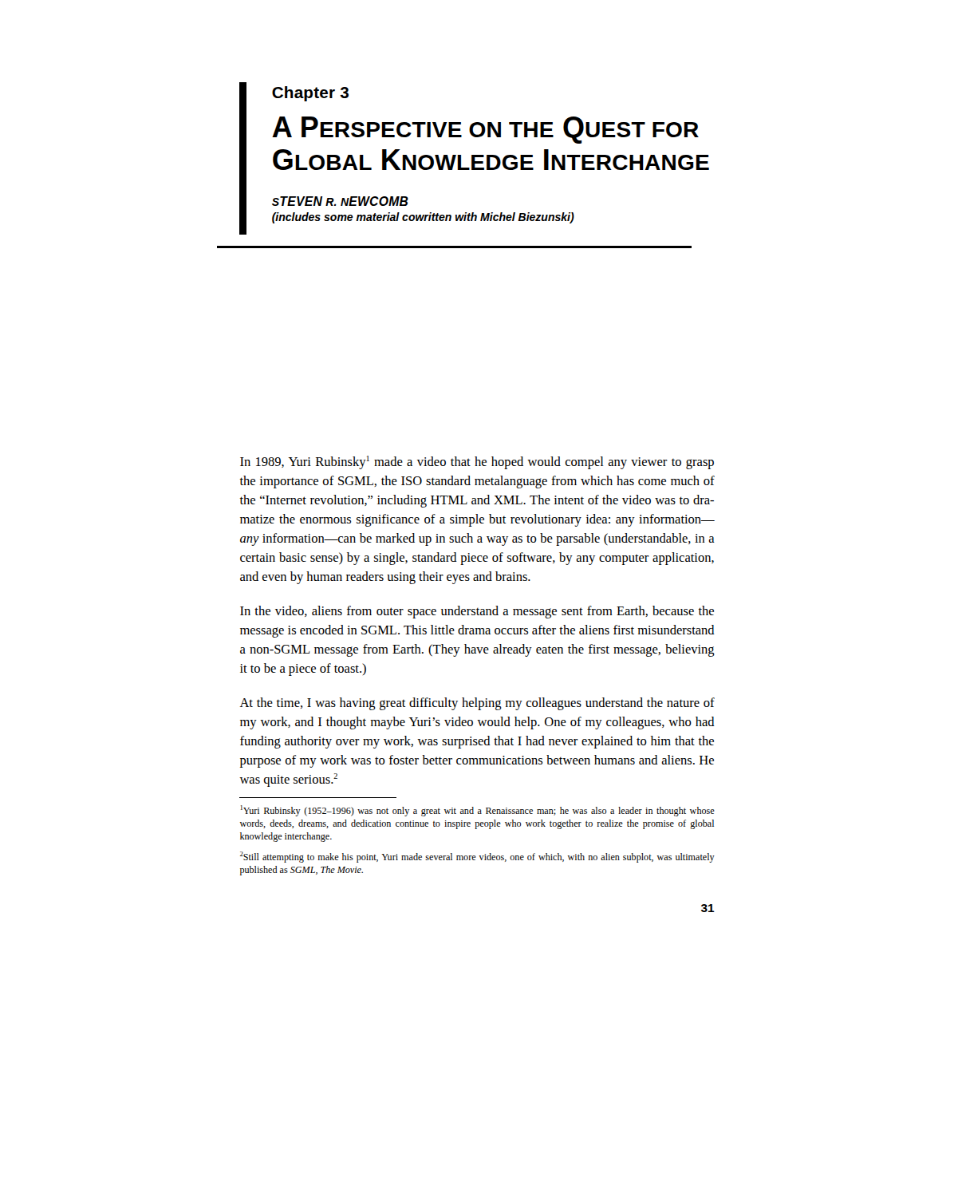Chapter 3
A PERSPECTIVE ON THE QUEST FOR GLOBAL KNOWLEDGE INTERCHANGE
STEVEN R. NEWCOMB
(includes some material cowritten with Michel Biezunski)
In 1989, Yuri Rubinsky1 made a video that he hoped would compel any viewer to grasp the importance of SGML, the ISO standard metalanguage from which has come much of the “Internet revolution,” including HTML and XML. The intent of the video was to dramatize the enormous significance of a simple but revolutionary idea: any information—any information—can be marked up in such a way as to be parsable (understandable, in a certain basic sense) by a single, standard piece of software, by any computer application, and even by human readers using their eyes and brains.
In the video, aliens from outer space understand a message sent from Earth, because the message is encoded in SGML. This little drama occurs after the aliens first misunderstand a non-SGML message from Earth. (They have already eaten the first message, believing it to be a piece of toast.)
At the time, I was having great difficulty helping my colleagues understand the nature of my work, and I thought maybe Yuri’s video would help. One of my colleagues, who had funding authority over my work, was surprised that I had never explained to him that the purpose of my work was to foster better communications between humans and aliens. He was quite serious.2
1Yuri Rubinsky (1952–1996) was not only a great wit and a Renaissance man; he was also a leader in thought whose words, deeds, dreams, and dedication continue to inspire people who work together to realize the promise of global knowledge interchange.
2Still attempting to make his point, Yuri made several more videos, one of which, with no alien subplot, was ultimately published as SGML, The Movie.
31